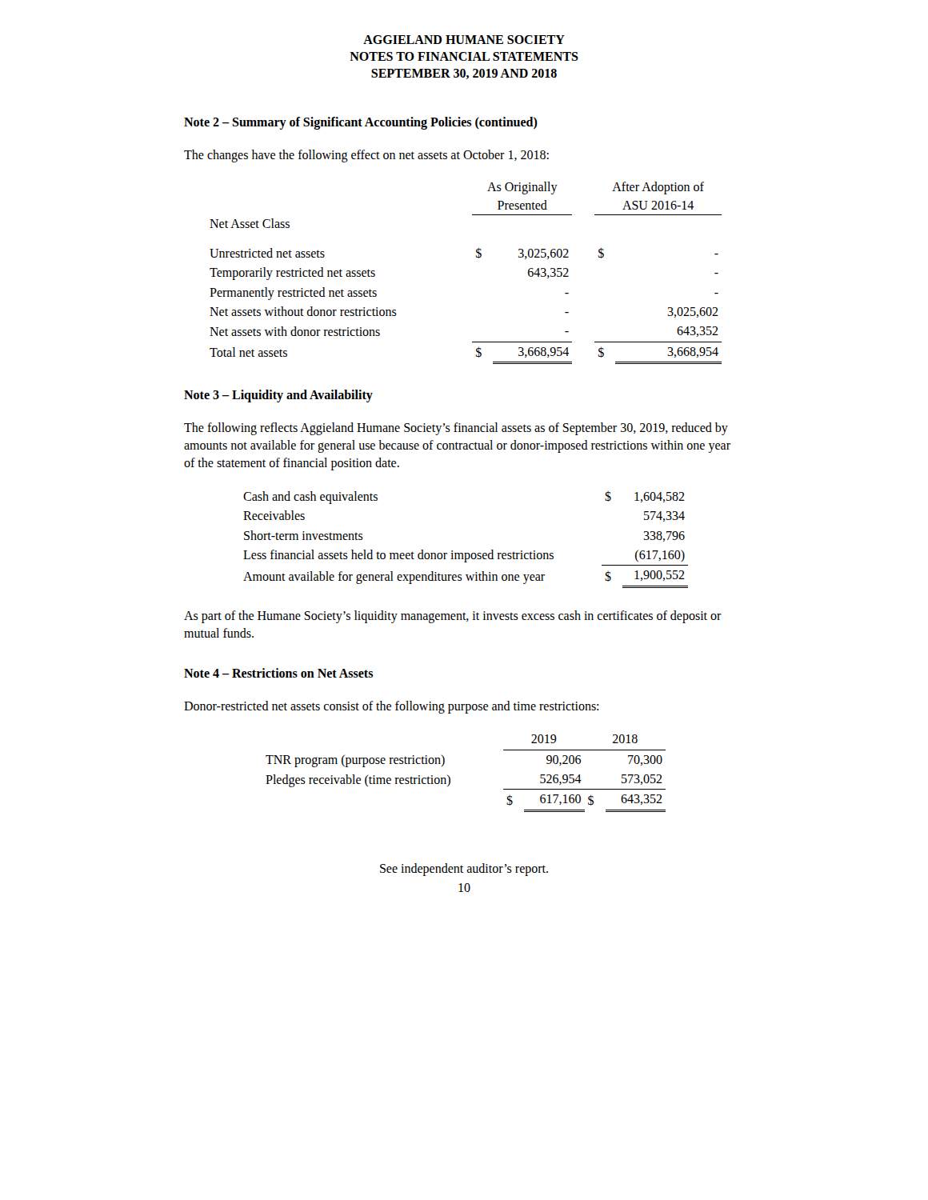AGGIELAND HUMANE SOCIETY
NOTES TO FINANCIAL STATEMENTS
SEPTEMBER 30, 2019 AND 2018
Note 2 – Summary of Significant Accounting Policies (continued)
The changes have the following effect on net assets at October 1, 2018:
| | As Originally Presented | | After Adoption of ASU 2016-14 |
| --- | --- | --- | --- |
| Net Asset Class | | | |
| Unrestricted net assets | $ | 3,025,602 | | $ | - |
| Temporarily restricted net assets | | 643,352 | | | - |
| Permanently restricted net assets | | - | | | - |
| Net assets without donor restrictions | | - | | | 3,025,602 |
| Net assets with donor restrictions | | - | | | 643,352 |
| Total net assets | $ | 3,668,954 | | $ | 3,668,954 |
Note 3 – Liquidity and Availability
The following reflects Aggieland Humane Society’s financial assets as of September 30, 2019, reduced by amounts not available for general use because of contractual or donor-imposed restrictions within one year of the statement of financial position date.
| Cash and cash equivalents | $ | 1,604,582 |
| Receivables | | 574,334 |
| Short-term investments | | 338,796 |
| Less financial assets held to meet donor imposed restrictions | | (617,160) |
| Amount available for general expenditures within one year | $ | 1,900,552 |
As part of the Humane Society’s liquidity management, it invests excess cash in certificates of deposit or mutual funds.
Note 4 – Restrictions on Net Assets
Donor-restricted net assets consist of the following purpose and time restrictions:
| | 2019 | 2018 |
| TNR program (purpose restriction) | | 90,206 | | 70,300 |
| Pledges receivable (time restriction) | | 526,954 | | 573,052 |
| | $ | 617,160 | $ | 643,352 |
See independent auditor’s report.
10